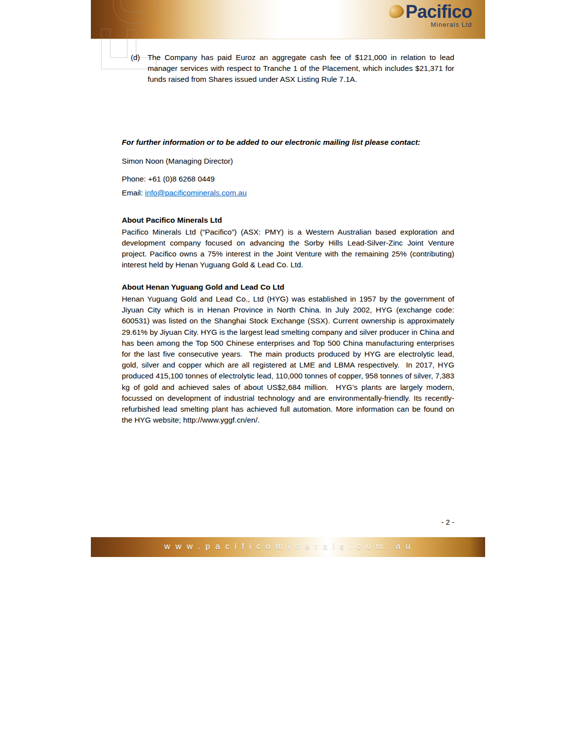Pacifico
Minerals Ltd
For personal use only
(d)
The Company has paid Euroz an aggregate cash fee of $121,000 in relation to lead manager services with respect to Tranche 1 of the Placement, which includes $21,371 for funds raised from Shares issued under ASX Listing Rule 7.1A.
For further information or to be added to our electronic mailing list please contact:
Simon Noon (Managing Director)
Phone: +61 (0)8 6268 0449
Email: info@pacificominerals.com.au
About Pacifico Minerals Ltd
Pacifico Minerals Ltd (“Pacifico”) (ASX: PMY) is a Western Australian based exploration and development company focused on advancing the Sorby Hills Lead-Silver-Zinc Joint Venture project. Pacifico owns a 75% interest in the Joint Venture with the remaining 25% (contributing) interest held by Henan Yuguang Gold & Lead Co. Ltd.
About Henan Yuguang Gold and Lead Co Ltd
Henan Yuguang Gold and Lead Co., Ltd (HYG) was established in 1957 by the government of Jiyuan City which is in Henan Province in North China. In July 2002, HYG (exchange code: 600531) was listed on the Shanghai Stock Exchange (SSX). Current ownership is approximately 29.61% by Jiyuan City. HYG is the largest lead smelting company and silver producer in China and has been among the Top 500 Chinese enterprises and Top 500 China manufacturing enterprises for the last five consecutive years. The main products produced by HYG are electrolytic lead, gold, silver and copper which are all registered at LME and LBMA respectively. In 2017, HYG produced 415,100 tonnes of electrolytic lead, 110,000 tonnes of copper, 958 tonnes of silver, 7,383 kg of gold and achieved sales of about US$2,684 million. HYG’s plants are largely modern, focussed on development of industrial technology and are environmentally-friendly. Its recently-refurbished lead smelting plant has achieved full automation. More information can be found on the HYG website; http://www.yggf.cn/en/.
- 2 -
w w w . p a c i f i c o m i n e r a l s . c o m . a u